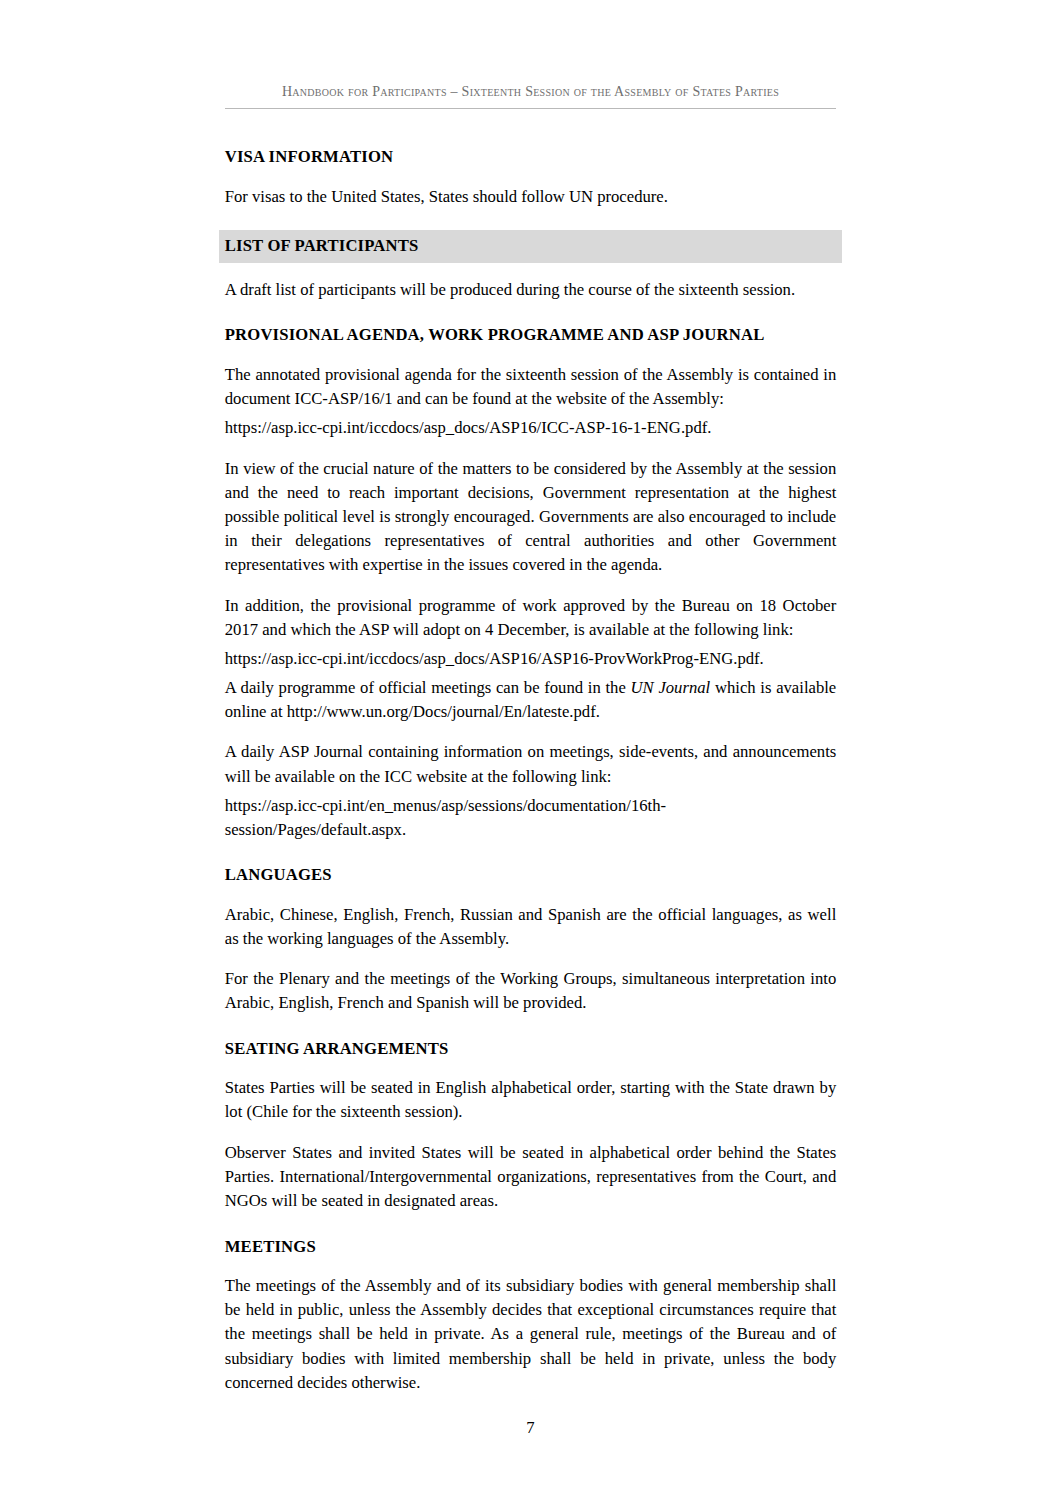Handbook for Participants – Sixteenth Session of the Assembly of States Parties
VISA INFORMATION
For visas to the United States, States should follow UN procedure.
LIST OF PARTICIPANTS
A draft list of participants will be produced during the course of the sixteenth session.
PROVISIONAL AGENDA, WORK PROGRAMME AND ASP JOURNAL
The annotated provisional agenda for the sixteenth session of the Assembly is contained in document ICC-ASP/16/1 and can be found at the website of the Assembly:
https://asp.icc-cpi.int/iccdocs/asp_docs/ASP16/ICC-ASP-16-1-ENG.pdf.
In view of the crucial nature of the matters to be considered by the Assembly at the session and the need to reach important decisions, Government representation at the highest possible political level is strongly encouraged. Governments are also encouraged to include in their delegations representatives of central authorities and other Government representatives with expertise in the issues covered in the agenda.
In addition, the provisional programme of work approved by the Bureau on 18 October 2017 and which the ASP will adopt on 4 December, is available at the following link:
https://asp.icc-cpi.int/iccdocs/asp_docs/ASP16/ASP16-ProvWorkProg-ENG.pdf.
A daily programme of official meetings can be found in the UN Journal which is available online at http://www.un.org/Docs/journal/En/lateste.pdf.
A daily ASP Journal containing information on meetings, side-events, and announcements will be available on the ICC website at the following link:
https://asp.icc-cpi.int/en_menus/asp/sessions/documentation/16th-session/Pages/default.aspx.
LANGUAGES
Arabic, Chinese, English, French, Russian and Spanish are the official languages, as well as the working languages of the Assembly.
For the Plenary and the meetings of the Working Groups, simultaneous interpretation into Arabic, English, French and Spanish will be provided.
SEATING ARRANGEMENTS
States Parties will be seated in English alphabetical order, starting with the State drawn by lot (Chile for the sixteenth session).
Observer States and invited States will be seated in alphabetical order behind the States Parties. International/Intergovernmental organizations, representatives from the Court, and NGOs will be seated in designated areas.
MEETINGS
The meetings of the Assembly and of its subsidiary bodies with general membership shall be held in public, unless the Assembly decides that exceptional circumstances require that the meetings shall be held in private. As a general rule, meetings of the Bureau and of subsidiary bodies with limited membership shall be held in private, unless the body concerned decides otherwise.
7